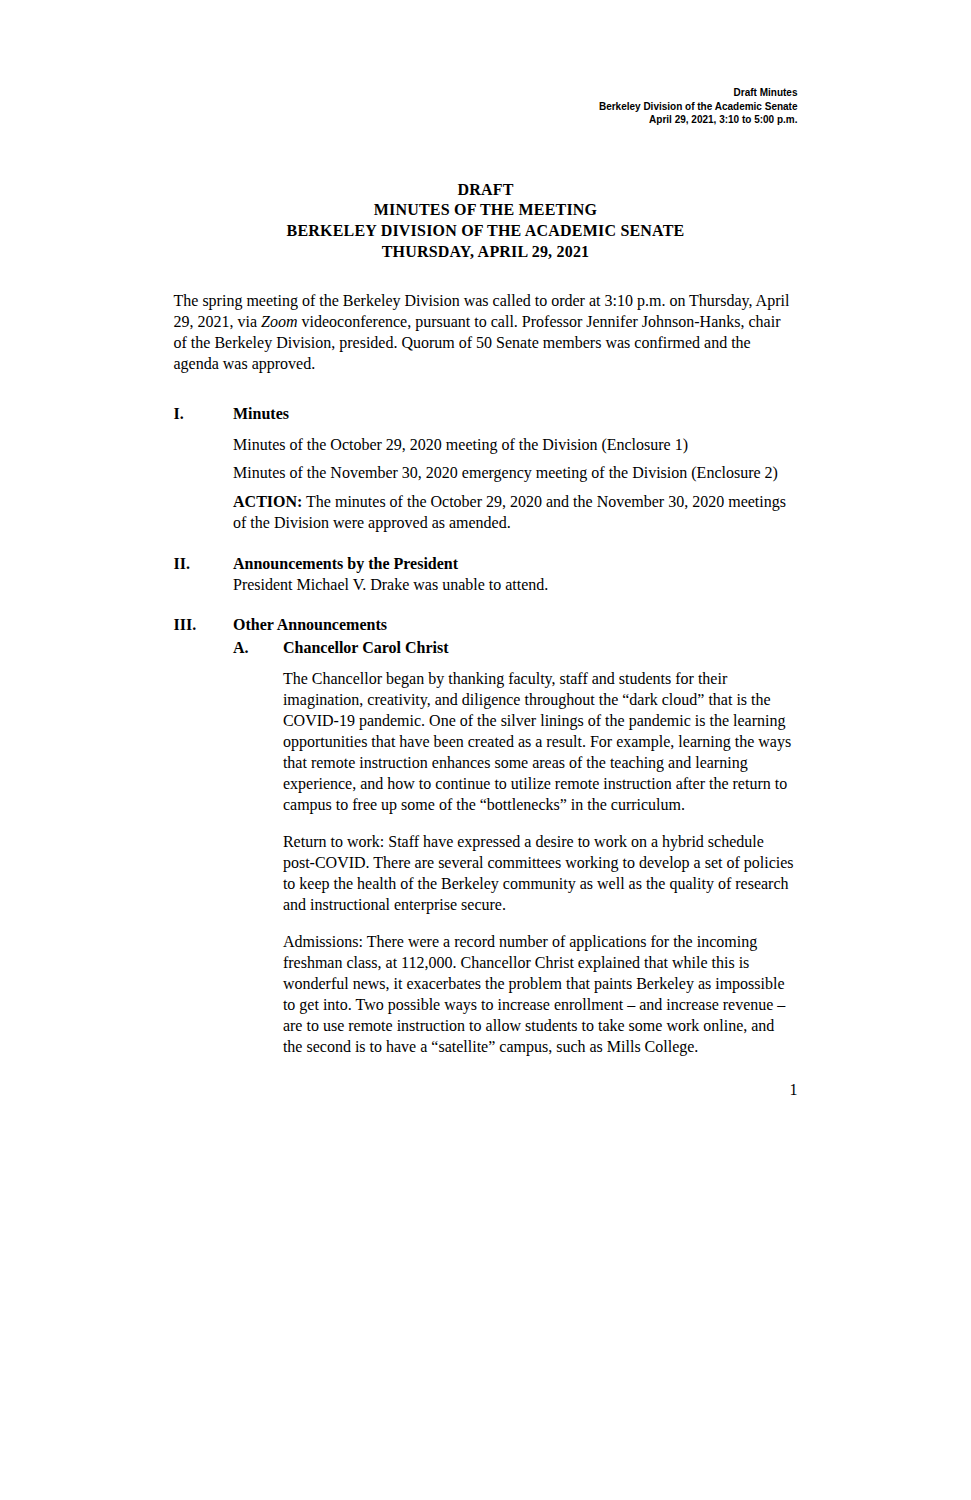Draft Minutes
Berkeley Division of the Academic Senate
April 29, 2021, 3:10 to 5:00 p.m.
DRAFT
MINUTES OF THE MEETING
BERKELEY DIVISION OF THE ACADEMIC SENATE
THURSDAY, APRIL 29, 2021
The spring meeting of the Berkeley Division was called to order at 3:10 p.m. on Thursday, April 29, 2021, via Zoom videoconference, pursuant to call. Professor Jennifer Johnson-Hanks, chair of the Berkeley Division, presided. Quorum of 50 Senate members was confirmed and the agenda was approved.
I.
Minutes
Minutes of the October 29, 2020 meeting of the Division (Enclosure 1)
Minutes of the November 30, 2020 emergency meeting of the Division (Enclosure 2)
ACTION: The minutes of the October 29, 2020 and the November 30, 2020 meetings of the Division were approved as amended.
II.
Announcements by the President
President Michael V. Drake was unable to attend.
III.
Other Announcements
A.
Chancellor Carol Christ
The Chancellor began by thanking faculty, staff and students for their imagination, creativity, and diligence throughout the “dark cloud” that is the COVID-19 pandemic. One of the silver linings of the pandemic is the learning opportunities that have been created as a result. For example, learning the ways that remote instruction enhances some areas of the teaching and learning experience, and how to continue to utilize remote instruction after the return to campus to free up some of the “bottlenecks” in the curriculum.
Return to work: Staff have expressed a desire to work on a hybrid schedule post-COVID. There are several committees working to develop a set of policies to keep the health of the Berkeley community as well as the quality of research and instructional enterprise secure.
Admissions: There were a record number of applications for the incoming freshman class, at 112,000. Chancellor Christ explained that while this is wonderful news, it exacerbates the problem that paints Berkeley as impossible to get into. Two possible ways to increase enrollment – and increase revenue – are to use remote instruction to allow students to take some work online, and the second is to have a “satellite” campus, such as Mills College.
1